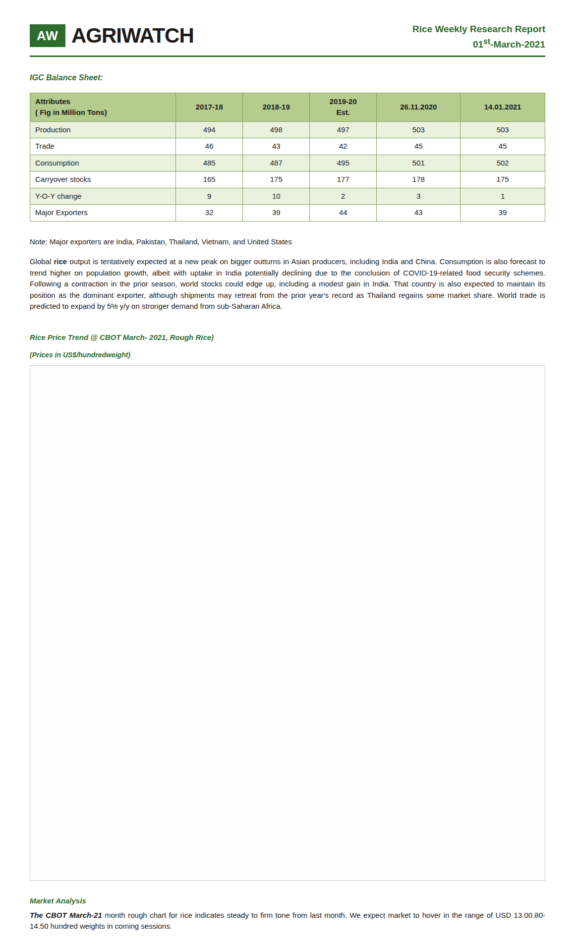AW
AGRIWATCH
Rice Weekly Research Report
01st-March-2021
IGC Balance Sheet:
| Attributes ( Fig in Million Tons) | 2017-18 | 2018-19 | 2019-20 Est. | 26.11.2020 | 14.01.2021 |
| --- | --- | --- | --- | --- | --- |
| Production | 494 | 498 | 497 | 503 | 503 |
| Trade | 46 | 43 | 42 | 45 | 45 |
| Consumption | 485 | 487 | 495 | 501 | 502 |
| Carryover stocks | 165 | 175 | 177 | 178 | 175 |
| Y-O-Y change | 9 | 10 | 2 | 3 | 1 |
| Major Exporters | 32 | 39 | 44 | 43 | 39 |
Note: Major exporters are India, Pakistan, Thailand, Vietnam, and United States
Global rice output is tentatively expected at a new peak on bigger outturns in Asian producers, including India and China. Consumption is also forecast to trend higher on population growth, albeit with uptake in India potentially declining due to the conclusion of COVID-19-related food security schemes. Following a contraction in the prior season, world stocks could edge up, including a modest gain in India. That country is also expected to maintain its position as the dominant exporter, although shipments may retreat from the prior year's record as Thailand regains some market share. World trade is predicted to expand by 5% y/y on stronger demand from sub-Saharan Africa.
Rice Price Trend @ CBOT March- 2021, Rough Rice)
(Prices in US$/hundredweight)
Market Analysis
The CBOT March-21 month rough chart for rice indicates steady to firm tone from last month. We expect market to hover in the range of USD 13.00.80-14.50 hundred weights in coming sessions.